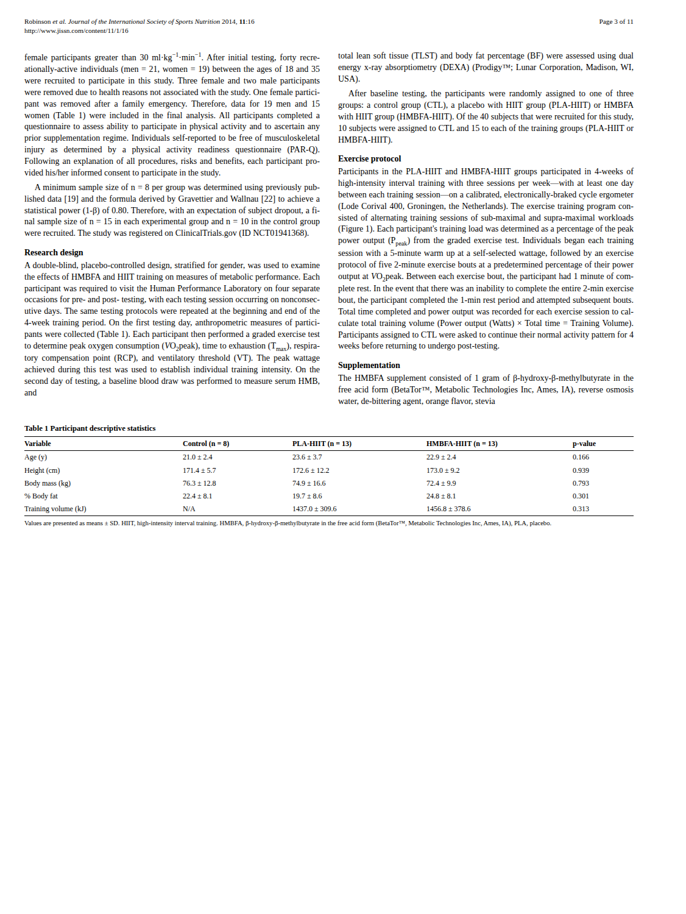Robinson et al. Journal of the International Society of Sports Nutrition 2014, 11:16
http://www.jissn.com/content/11/1/16
Page 3 of 11
female participants greater than 30 ml·kg−1·min−1. After initial testing, forty recreationally-active individuals (men = 21, women = 19) between the ages of 18 and 35 were recruited to participate in this study. Three female and two male participants were removed due to health reasons not associated with the study. One female participant was removed after a family emergency. Therefore, data for 19 men and 15 women (Table 1) were included in the final analysis. All participants completed a questionnaire to assess ability to participate in physical activity and to ascertain any prior supplementation regime. Individuals self-reported to be free of musculoskeletal injury as determined by a physical activity readiness questionnaire (PAR-Q). Following an explanation of all procedures, risks and benefits, each participant provided his/her informed consent to participate in the study.
A minimum sample size of n = 8 per group was determined using previously published data [19] and the formula derived by Gravettier and Wallnau [22] to achieve a statistical power (1-β) of 0.80. Therefore, with an expectation of subject dropout, a final sample size of n = 15 in each experimental group and n = 10 in the control group were recruited. The study was registered on ClinicalTrials.gov (ID NCT01941368).
Research design
A double-blind, placebo-controlled design, stratified for gender, was used to examine the effects of HMBFA and HIIT training on measures of metabolic performance. Each participant was required to visit the Human Performance Laboratory on four separate occasions for pre- and post- testing, with each testing session occurring on nonconsecutive days. The same testing protocols were repeated at the beginning and end of the 4-week training period. On the first testing day, anthropometric measures of participants were collected (Table 1). Each participant then performed a graded exercise test to determine peak oxygen consumption (VO2peak), time to exhaustion (Tmax), respiratory compensation point (RCP), and ventilatory threshold (VT). The peak wattage achieved during this test was used to establish individual training intensity. On the second day of testing, a baseline blood draw was performed to measure serum HMB, and
total lean soft tissue (TLST) and body fat percentage (BF) were assessed using dual energy x-ray absorptiometry (DEXA) (Prodigy™; Lunar Corporation, Madison, WI, USA).
After baseline testing, the participants were randomly assigned to one of three groups: a control group (CTL), a placebo with HIIT group (PLA-HIIT) or HMBFA with HIIT group (HMBFA-HIIT). Of the 40 subjects that were recruited for this study, 10 subjects were assigned to CTL and 15 to each of the training groups (PLA-HIIT or HMBFA-HIIT).
Exercise protocol
Participants in the PLA-HIIT and HMBFA-HIIT groups participated in 4-weeks of high-intensity interval training with three sessions per week—with at least one day between each training session—on a calibrated, electronically-braked cycle ergometer (Lode Corival 400, Groningen, the Netherlands). The exercise training program consisted of alternating training sessions of sub-maximal and supra-maximal workloads (Figure 1). Each participant's training load was determined as a percentage of the peak power output (Ppeak) from the graded exercise test. Individuals began each training session with a 5-minute warm up at a self-selected wattage, followed by an exercise protocol of five 2-minute exercise bouts at a predetermined percentage of their power output at VO2peak. Between each exercise bout, the participant had 1 minute of complete rest. In the event that there was an inability to complete the entire 2-min exercise bout, the participant completed the 1-min rest period and attempted subsequent bouts. Total time completed and power output was recorded for each exercise session to calculate total training volume (Power output (Watts) × Total time = Training Volume). Participants assigned to CTL were asked to continue their normal activity pattern for 4 weeks before returning to undergo post-testing.
Supplementation
The HMBFA supplement consisted of 1 gram of β-hydroxy-β-methylbutyrate in the free acid form (BetaTor™, Metabolic Technologies Inc, Ames, IA), reverse osmosis water, de-bittering agent, orange flavor, stevia
Table 1 Participant descriptive statistics
| Variable | Control (n = 8) | PLA-HIIT (n = 13) | HMBFA-HIIT (n = 13) | p-value |
| --- | --- | --- | --- | --- |
| Age (y) | 21.0 ± 2.4 | 23.6 ± 3.7 | 22.9 ± 2.4 | 0.166 |
| Height (cm) | 171.4 ± 5.7 | 172.6 ± 12.2 | 173.0 ± 9.2 | 0.939 |
| Body mass (kg) | 76.3 ± 12.8 | 74.9 ± 16.6 | 72.4 ± 9.9 | 0.793 |
| % Body fat | 22.4 ± 8.1 | 19.7 ± 8.6 | 24.8 ± 8.1 | 0.301 |
| Training volume (kJ) | N/A | 1437.0 ± 309.6 | 1456.8 ± 378.6 | 0.313 |
Values are presented as means ± SD. HIIT, high-intensity interval training. HMBFA, β-hydroxy-β-methylbutyrate in the free acid form (BetaTor™, Metabolic Technologies Inc, Ames, IA), PLA, placebo.